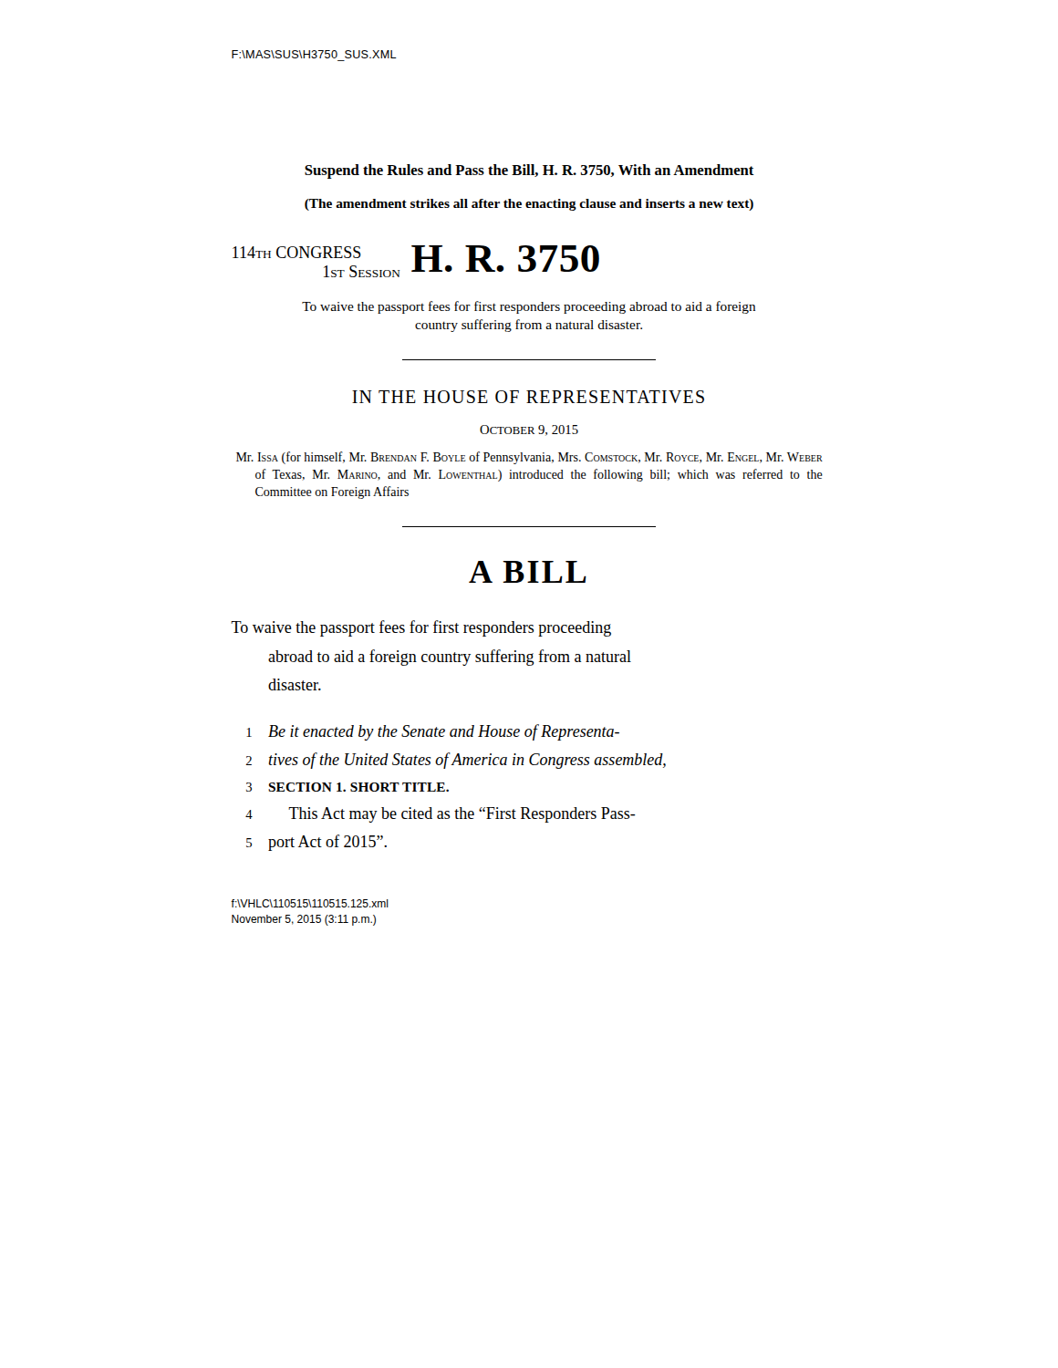F:\MAS\SUS\H3750_SUS.XML
Suspend the Rules and Pass the Bill, H. R. 3750, With an Amendment
(The amendment strikes all after the enacting clause and inserts a new text)
114TH CONGRESS 1ST SESSION
H. R. 3750
To waive the passport fees for first responders proceeding abroad to aid a foreign country suffering from a natural disaster.
IN THE HOUSE OF REPRESENTATIVES
OCTOBER 9, 2015
Mr. Issa (for himself, Mr. Brendan F. Boyle of Pennsylvania, Mrs. Comstock, Mr. Royce, Mr. Engel, Mr. Weber of Texas, Mr. Marino, and Mr. Lowenthal) introduced the following bill; which was referred to the Committee on Foreign Affairs
A BILL
To waive the passport fees for first responders proceeding abroad to aid a foreign country suffering from a natural disaster.
1 Be it enacted by the Senate and House of Representa-
2 tives of the United States of America in Congress assembled,
3 SECTION 1. SHORT TITLE.
4 This Act may be cited as the “First Responders Pass-
5 port Act of 2015”.
f:\VHLC\110515\110515.125.xml November 5, 2015 (3:11 p.m.)